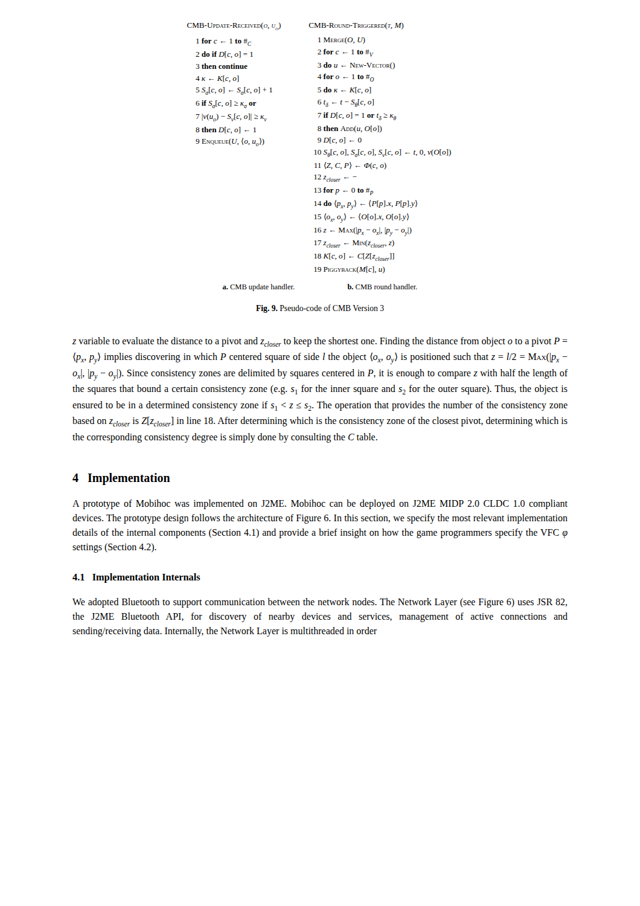CMB-Update-Received(o, uo)
| 1 | for c ← 1 to # C |
| 2 | do if D [ c , o ] = 1 |
| 3 | then continue |
| 4 | κ ← K [ c , o ] |
| 5 | S σ [ c , o ] ← S σ [ c , o ] + 1 |
| 6 | if S σ [ c , o ] ≥ κ σ or |
| 7 | / ν ( u o ) − S ν [ c , o ]/ ≥ κ ν |
| 8 | then D [ c , o ] ← 1 |
| 9 | Enqueue ( U , ⟨ o , u o ⟩) |
CMB-Round-Triggered(t, M)
| 1 | Merge ( O , U ) |
| 2 | for c ← 1 to # V |
| 3 | do u ← New-Vector () |
| 4 | for o ← 1 to # O |
| 5 | do κ ← K [ c , o ] |
| 6 | t δ ← t − S θ [ c , o ] |
| 7 | if D [ c , o ] = 1 or t δ ≥ κ θ |
| 8 | then Add ( u , O [ o ]) |
| 9 | D [ c , o ] ← 0 |
| 10 | S θ [ c , o ], S σ [ c , o ], S ν [ c , o ] ← t , 0, ν ( O [ o ]) |
| 11 | ⟨ Z , C , P ⟩ ← Φ ( c , o ) |
| 12 | z closer ← − |
| 13 | for p ← 0 to # P |
| 14 | do ⟨ p x , p y ⟩ ← ⟨ P [ p ]. x , P [ p ]. y ⟩ |
| 15 | ⟨ o x , o y ⟩ ← ⟨ O [ o ]. x , O [ o ]. y ⟩ |
| 16 | z ← Max (/ p x − o x /, / p y − o y /) |
| 17 | z closer ← Min ( z closer , z ) |
| 18 | K [ c , o ] ← C [ Z [ z closer ]] |
| 19 | Piggyback ( M [ c ], u ) |
a. CMB update handler.
b. CMB round handler.
Fig. 9. Pseudo-code of CMB Version 3
z variable to evaluate the distance to a pivot and zcloser to keep the shortest one. Finding the distance from object o to a pivot P = ⟨px, py⟩ implies discovering in which P centered square of side l the object ⟨ox, oy⟩ is positioned such that z = l/2 = Max(|px − ox|, |py − oy|). Since consistency zones are delimited by squares centered in P, it is enough to compare z with half the length of the squares that bound a certain consistency zone (e.g. s1 for the inner square and s2 for the outer square). Thus, the object is ensured to be in a determined consistency zone if s1 < z ≤ s2. The operation that provides the number of the consistency zone based on zcloser is Z[zcloser] in line 18. After determining which is the consistency zone of the closest pivot, determining which is the corresponding consistency degree is simply done by consulting the C table.
4 Implementation
A prototype of Mobihoc was implemented on J2ME. Mobihoc can be deployed on J2ME MIDP 2.0 CLDC 1.0 compliant devices. The prototype design follows the architecture of Figure 6. In this section, we specify the most relevant implementation details of the internal components (Section 4.1) and provide a brief insight on how the game programmers specify the VFC φ settings (Section 4.2).
4.1 Implementation Internals
We adopted Bluetooth to support communication between the network nodes. The Network Layer (see Figure 6) uses JSR 82, the J2ME Bluetooth API, for discovery of nearby devices and services, management of active connections and sending/receiving data. Internally, the Network Layer is multithreaded in order